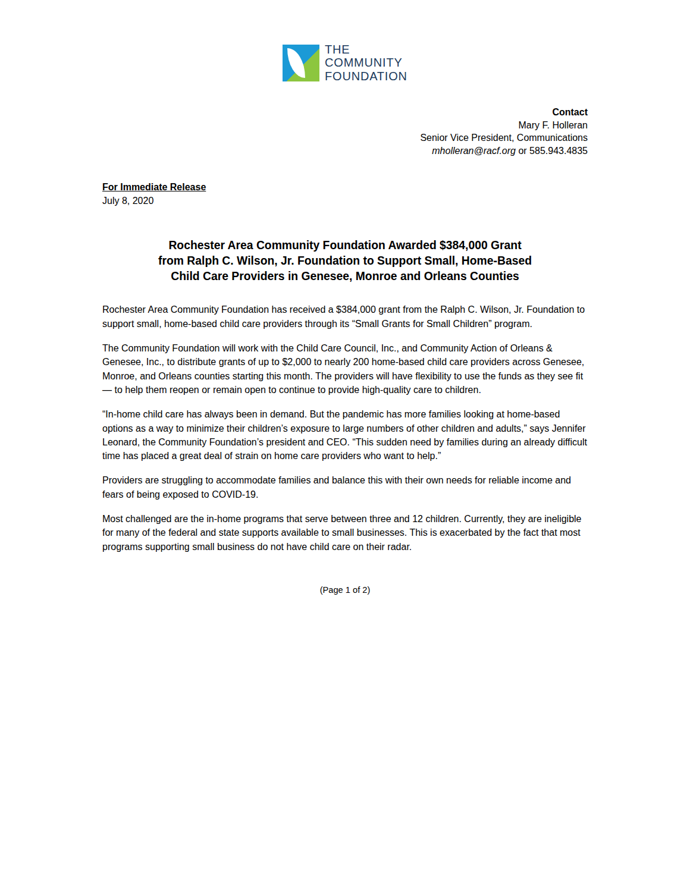THE
COMMUNITY
FOUNDATION
Contact Mary F. Holleran
Senior Vice President, Communications
mholleran@racf.org or 585.943.4835
For Immediate Release July 8, 2020
Rochester Area Community Foundation Awarded $384,000 Grant
from Ralph C. Wilson, Jr. Foundation to Support Small, Home-Based
Child Care Providers in Genesee, Monroe and Orleans Counties
Rochester Area Community Foundation has received a $384,000 grant from the Ralph C. Wilson, Jr. Foundation to support small, home-based child care providers through its “Small Grants for Small Children” program.
The Community Foundation will work with the Child Care Council, Inc., and Community Action of Orleans & Genesee, Inc., to distribute grants of up to $2,000 to nearly 200 home-based child care providers across Genesee, Monroe, and Orleans counties starting this month. The providers will have flexibility to use the funds as they see fit — to help them reopen or remain open to continue to provide high-quality care to children.
“In-home child care has always been in demand. But the pandemic has more families looking at home-based options as a way to minimize their children’s exposure to large numbers of other children and adults,” says Jennifer Leonard, the Community Foundation’s president and CEO. “This sudden need by families during an already difficult time has placed a great deal of strain on home care providers who want to help.”
Providers are struggling to accommodate families and balance this with their own needs for reliable income and fears of being exposed to COVID-19.
Most challenged are the in-home programs that serve between three and 12 children. Currently, they are ineligible for many of the federal and state supports available to small businesses. This is exacerbated by the fact that most programs supporting small business do not have child care on their radar.
(Page 1 of 2)